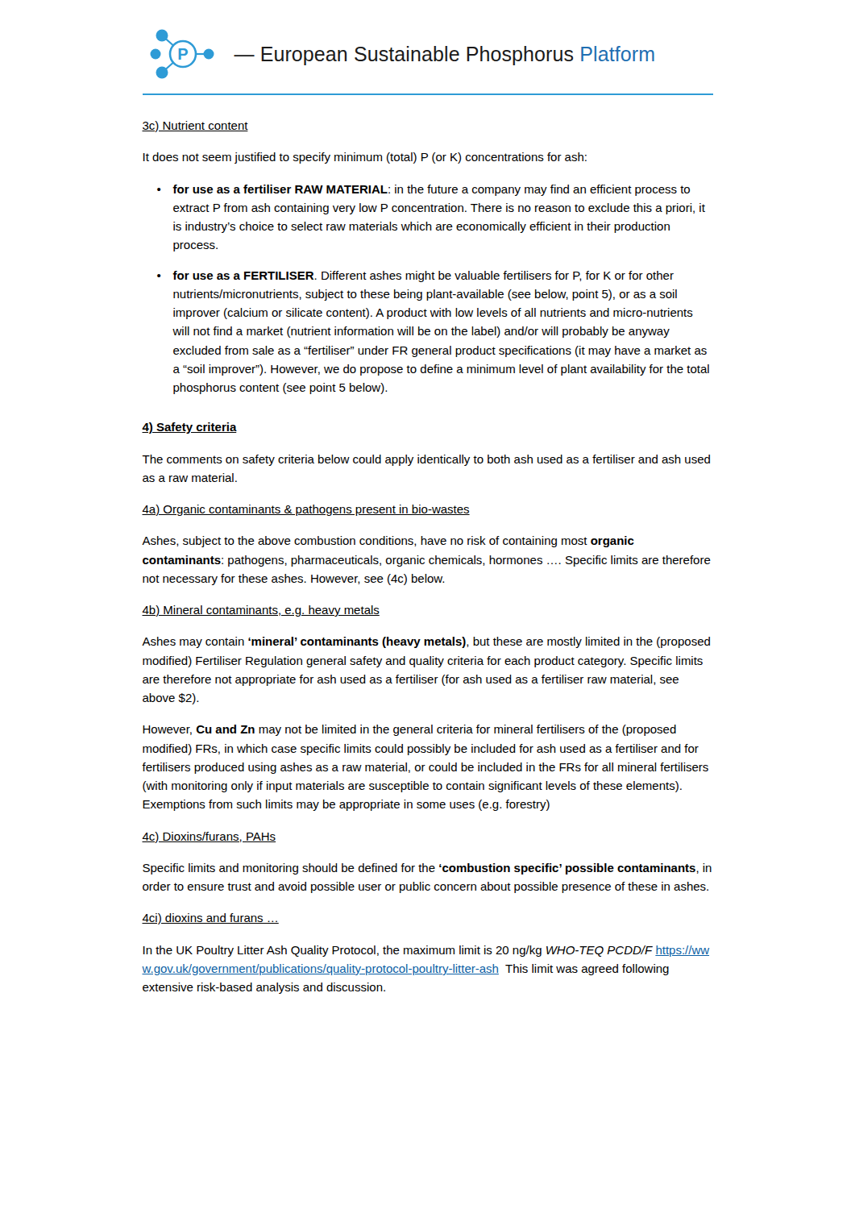P
— European Sustainable Phosphorus Platform
3c) Nutrient content
It does not seem justified to specify minimum (total) P (or K) concentrations for ash:
for use as a fertiliser RAW MATERIAL: in the future a company may find an efficient process to extract P from ash containing very low P concentration. There is no reason to exclude this a priori, it is industry’s choice to select raw materials which are economically efficient in their production process.
for use as a FERTILISER. Different ashes might be valuable fertilisers for P, for K or for other nutrients/micronutrients, subject to these being plant-available (see below, point 5), or as a soil improver (calcium or silicate content). A product with low levels of all nutrients and micro-nutrients will not find a market (nutrient information will be on the label) and/or will probably be anyway excluded from sale as a “fertiliser” under FR general product specifications (it may have a market as a “soil improver”). However, we do propose to define a minimum level of plant availability for the total phosphorus content (see point 5 below).
4) Safety criteria
The comments on safety criteria below could apply identically to both ash used as a fertiliser and ash used as a raw material.
4a) Organic contaminants & pathogens present in bio-wastes
Ashes, subject to the above combustion conditions, have no risk of containing most organic contaminants: pathogens, pharmaceuticals, organic chemicals, hormones …. Specific limits are therefore not necessary for these ashes. However, see (4c) below.
4b) Mineral contaminants, e.g. heavy metals
Ashes may contain ‘mineral’ contaminants (heavy metals), but these are mostly limited in the (proposed modified) Fertiliser Regulation general safety and quality criteria for each product category. Specific limits are therefore not appropriate for ash used as a fertiliser (for ash used as a fertiliser raw material, see above $2).
However, Cu and Zn may not be limited in the general criteria for mineral fertilisers of the (proposed modified) FRs, in which case specific limits could possibly be included for ash used as a fertiliser and for fertilisers produced using ashes as a raw material, or could be included in the FRs for all mineral fertilisers (with monitoring only if input materials are susceptible to contain significant levels of these elements). Exemptions from such limits may be appropriate in some uses (e.g. forestry)
4c) Dioxins/furans, PAHs
Specific limits and monitoring should be defined for the ‘combustion specific’ possible contaminants, in order to ensure trust and avoid possible user or public concern about possible presence of these in ashes.
4ci) dioxins and furans …
In the UK Poultry Litter Ash Quality Protocol, the maximum limit is 20 ng/kg WHO-TEQ PCDD/F https://www.gov.uk/government/publications/quality-protocol-poultry-litter-ash This limit was agreed following extensive risk-based analysis and discussion.